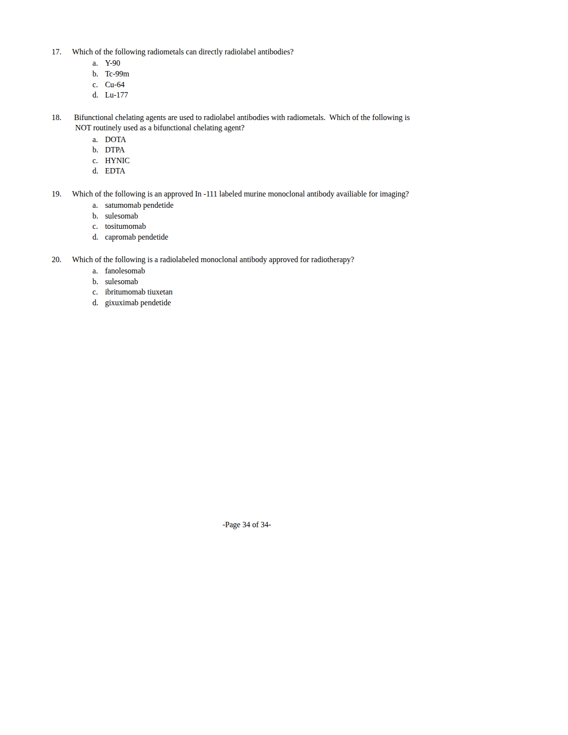Which of the following radiometals can directly radiolabel antibodies?
Y-90
Tc-99m
Cu-64
Lu-177
Bifunctional chelating agents are used to radiolabel antibodies with radiometals. Which of the following is NOT routinely used as a bifunctional chelating agent?
DOTA
DTPA
HYNIC
EDTA
Which of the following is an approved In -111 labeled murine monoclonal antibody availiable for imaging?
satumomab pendetide
sulesomab
tositumomab
capromab pendetide
Which of the following is a radiolabeled monoclonal antibody approved for radiotherapy?
fanolesomab
sulesomab
ibritumomab tiuxetan
gixuximab pendetide
-Page 34 of 34-